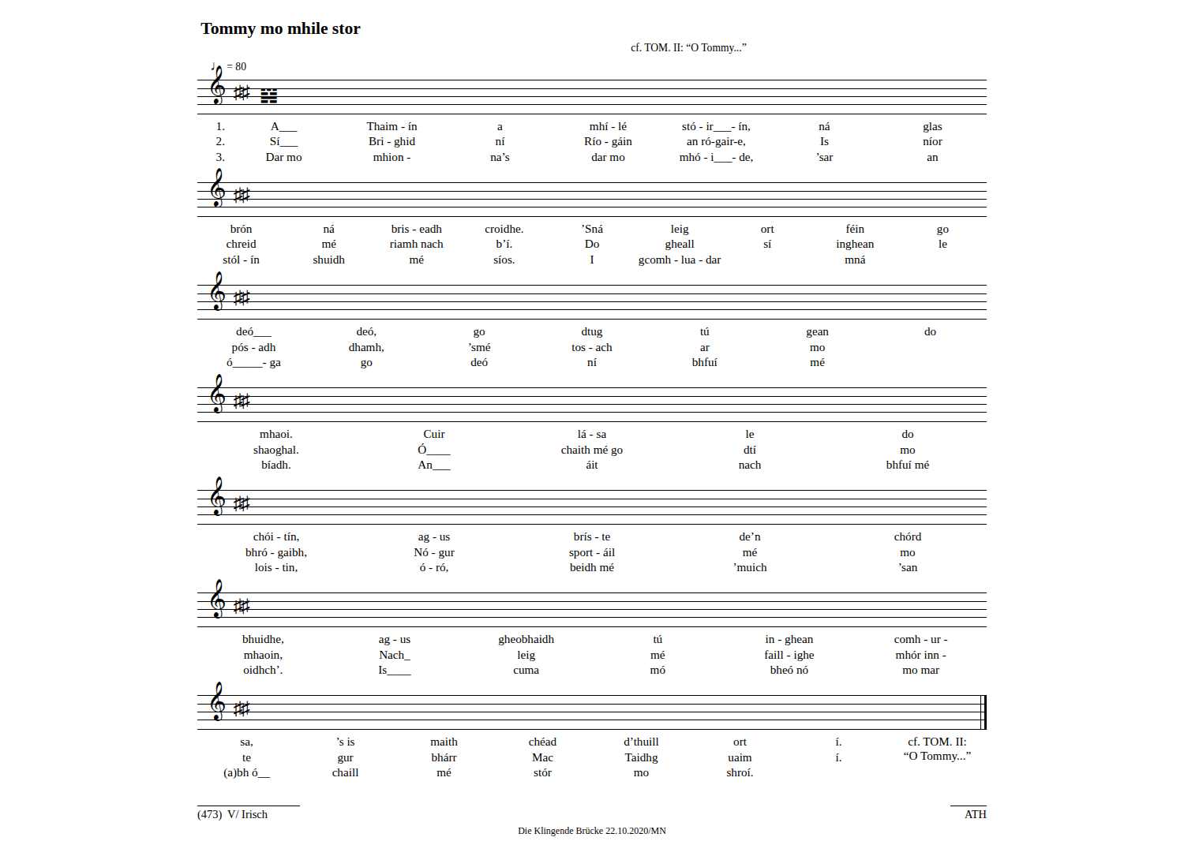Tommy mo mhile stor
cf. TOM. II: “O Tommy...”
♩ = 80
𝄞 ♯♯ 𝍆
| 1. | A ___ | Thaim - ín | a | mhí - lé | stó - ir ___ - ín, | ná | glas |
| 2. | Sí ___ | Bri - ghid | ní | Río - gáin | an ró-gair-e, | Is | níor |
| 3. | Dar mo | mhion - | na’s | dar mo | mhó - i ___ - de, | ’sar | an |
𝄞 ♯♯
| brón | ná | bris - eadh | croidhe. | ’Sná | leig | ort | féin | go |
| chreid | mé | riamh nach | b’í. | Do | gheall | sí | inghean | le |
| stól - ín | shuidh | mé | síos. | I | gcomh - lua - dar | | mná | |
𝄞 ♯♯
| deó ___ | deó, | go | dtug | tú | gean | do |
| pós - adh | dhamh, | ’smé | tos - ach | ar | mo | |
| ó _____ - ga | go | deó | ní | bhfuí | mé | |
𝄞 ♯♯
| mhaoi. | Cuir | lá - sa | le | do |
| shaoghal. | Ó ____ | chaith mé go | dtí | mo |
| bíadh. | An ___ | áit | nach | bhfuí mé |
𝄞 ♯♯
| chói - tín, | ag - us | brís - te | de’n | chórd |
| bhró - gaibh, | Nó - gur | sport - áil | mé | mo |
| lois - tin, | ó - ró, | beidh mé | ’muich | ’san |
𝄞 ♯♯
| bhuidhe, | ag - us | gheobhaidh | tú | in - ghean | comh - ur - |
| mhaoin, | Nach _ | leig | mé | faill - ighe | mhór inn - |
| oidhch’. | Is ____ | cuma | mó | bheó nó | mo mar |
𝄞 ♯♯
| sa, | ’s is | maith | chéad | d’thuill | ort | í. | cf. TOM. II: “O Tommy...” |
| te | gur | bhárr | Mac | Taidhg | uaim | í. |
| (a)bh ó __ | chaill | mé | stór | mo | shroí. | |
(473) V/ Irisch
ATH
Die Klingende Brücke 22.10.2020/MN